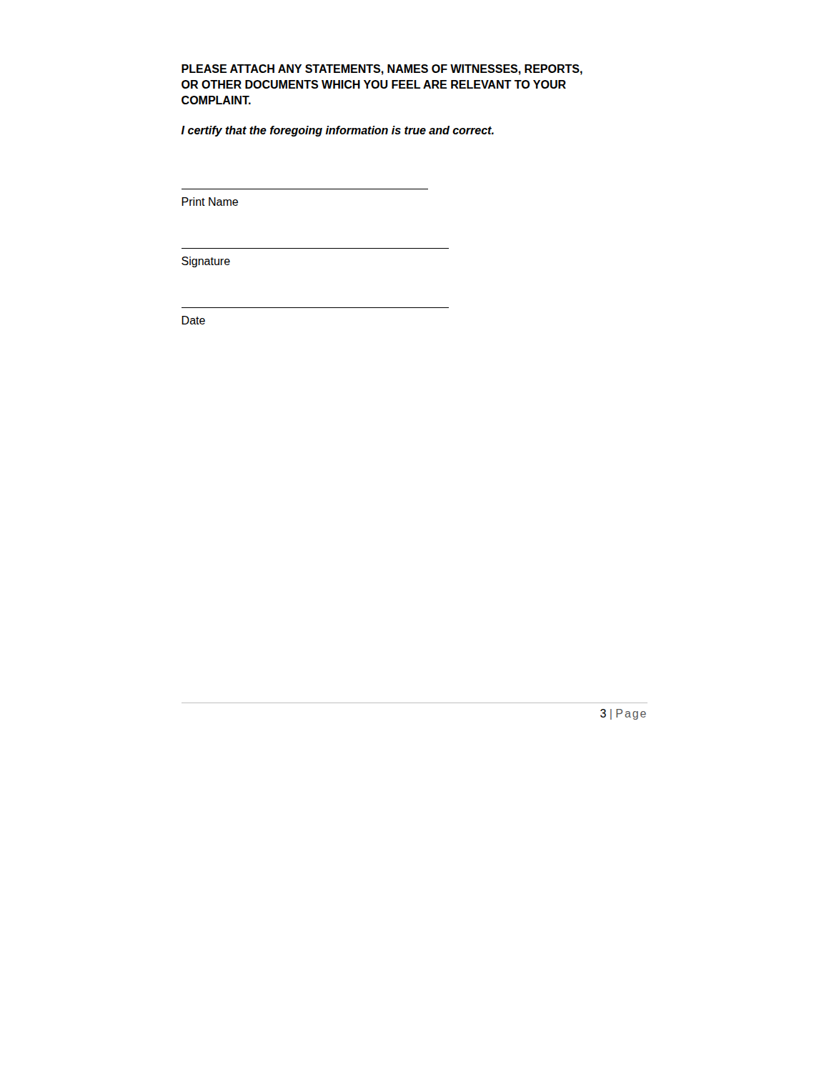PLEASE ATTACH ANY STATEMENTS, NAMES OF WITNESSES, REPORTS, OR OTHER DOCUMENTS WHICH YOU FEEL ARE RELEVANT TO YOUR COMPLAINT.
I certify that the foregoing information is true and correct.
Print Name
Signature
Date
3 | Page